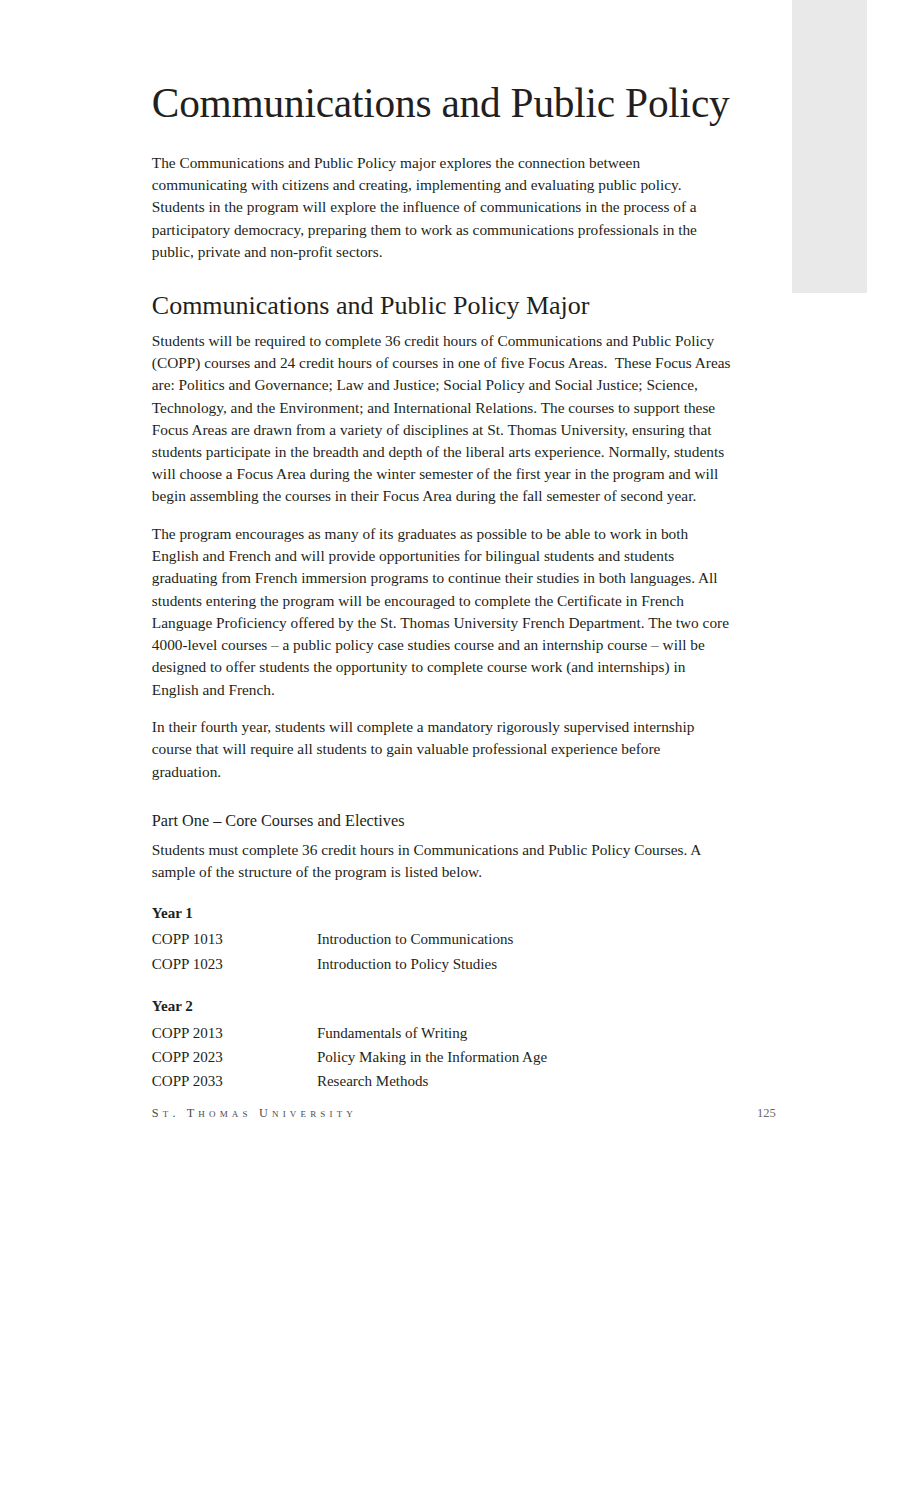Communications andPublic Policy
Communications and Public Policy
The Communications and Public Policy major explores the connection between communicating with citizens and creating, implementing and evaluating public policy. Students in the program will explore the influence of communications in the process of a participatory democracy, preparing them to work as communications professionals in the public, private and non-profit sectors.
Communications and Public Policy Major
Students will be required to complete 36 credit hours of Communications and Public Policy (COPP) courses and 24 credit hours of courses in one of five Focus Areas. These Focus Areas are: Politics and Governance; Law and Justice; Social Policy and Social Justice; Science, Technology, and the Environment; and International Relations. The courses to support these Focus Areas are drawn from a variety of disciplines at St. Thomas University, ensuring that students participate in the breadth and depth of the liberal arts experience. Normally, students will choose a Focus Area during the winter semester of the first year in the program and will begin assembling the courses in their Focus Area during the fall semester of second year.
The program encourages as many of its graduates as possible to be able to work in both English and French and will provide opportunities for bilingual students and students graduating from French immersion programs to continue their studies in both languages. All students entering the program will be encouraged to complete the Certificate in French Language Proficiency offered by the St. Thomas University French Department. The two core 4000-level courses – a public policy case studies course and an internship course – will be designed to offer students the opportunity to complete course work (and internships) in English and French.
In their fourth year, students will complete a mandatory rigorously supervised internship course that will require all students to gain valuable professional experience before graduation.
Part One – Core Courses and Electives
Students must complete 36 credit hours in Communications and Public Policy Courses. A sample of the structure of the program is listed below.
Year 1
| COPP 1013 | Introduction to Communications |
| COPP 1023 | Introduction to Policy Studies |
Year 2
| COPP 2013 | Fundamentals of Writing |
| COPP 2023 | Policy Making in the Information Age |
| COPP 2033 | Research Methods |
St. Thomas University 125